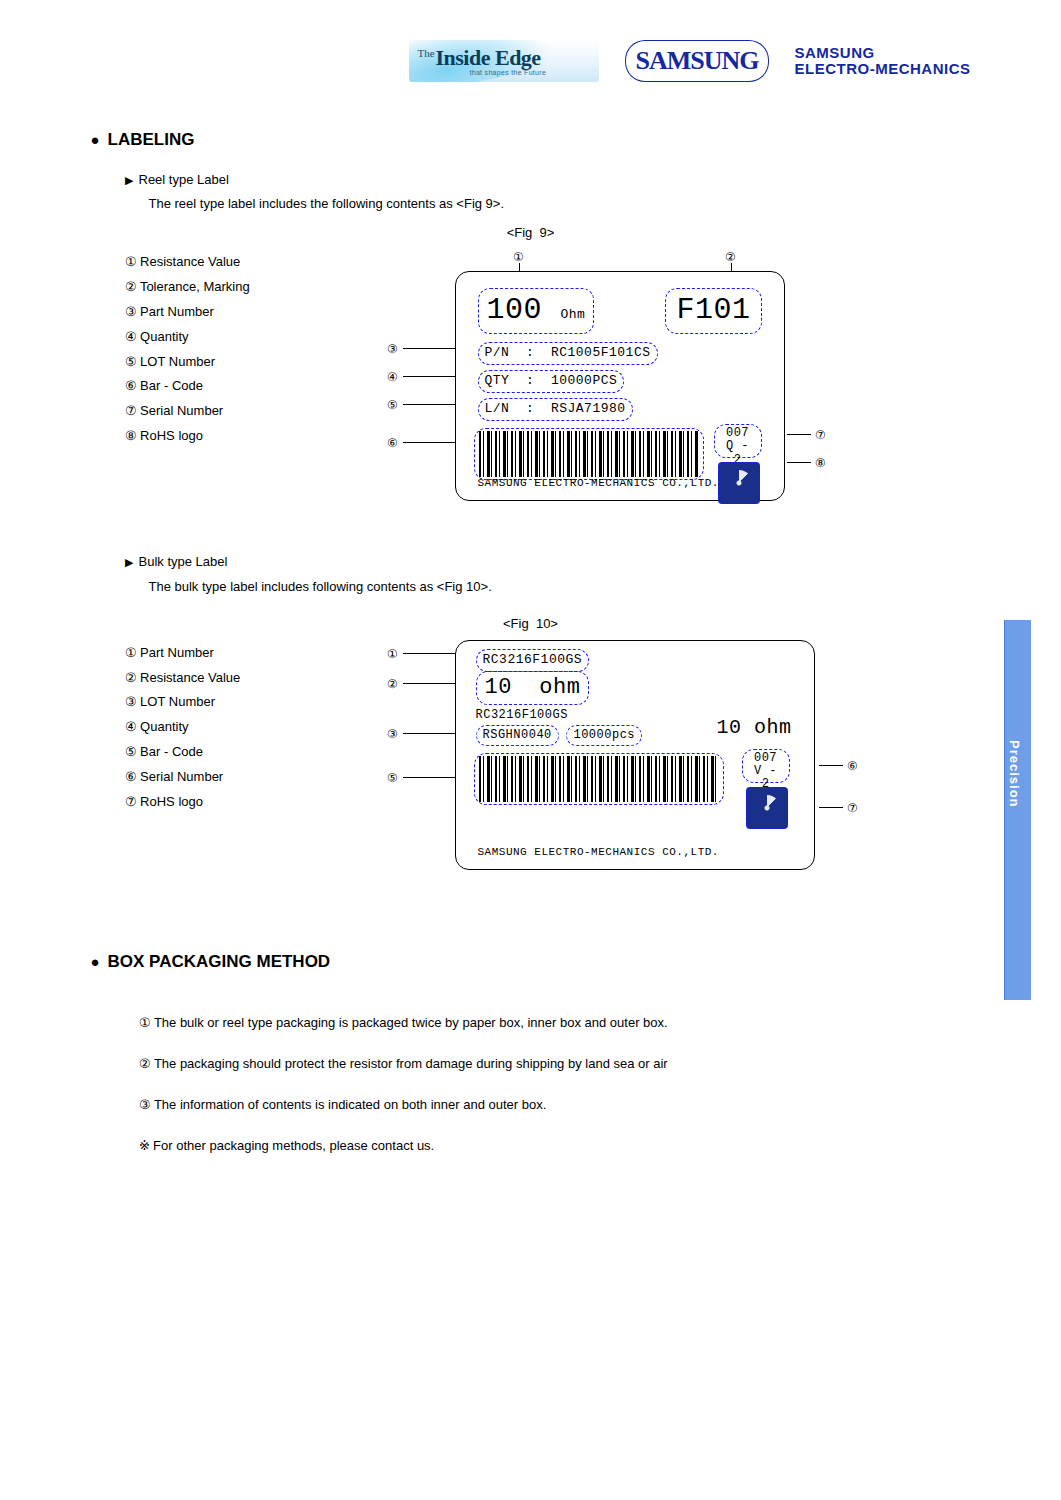The
Inside Edge
that shapes the Future
SAMSUNG
SAMSUNG ELECTRO-MECHANICS
LABELING
Reel type Label
The reel type label includes the following contents as <Fig 9>.
<Fig 9>
① Resistance Value
② Tolerance, Marking
③ Part Number
④ Quantity
⑤ LOT Number
⑥ Bar - Code
⑦ Serial Number
⑧ RoHS logo
① ② ③ ④ ⑤ ⑥ ⑦ ⑧
100 Ohm
F101
P/N : RC1005F101CS
QTY : 10000PCS
L/N : RSJA71980
007
Q - 2
SAMSUNG ELECTRO-MECHANICS CO.,LTD.
Bulk type Label
The bulk type label includes following contents as <Fig 10>.
<Fig 10>
① Part Number
② Resistance Value
③ LOT Number
④ Quantity
⑤ Bar - Code
⑥ Serial Number
⑦ RoHS logo
① ② ③ ⑤ ④ ⑥ ⑦
RC3216F100GS
10 ohm
RC3216F100GS
RSGHN0040 10000pcs
10 ohm
007
V - 2
SAMSUNG ELECTRO-MECHANICS CO.,LTD.
BOX PACKAGING METHOD
① The bulk or reel type packaging is packaged twice by paper box, inner box and outer box.
② The packaging should protect the resistor from damage during shipping by land sea or air
③ The information of contents is indicated on both inner and outer box.
※ For other packaging methods, please contact us.
Precision